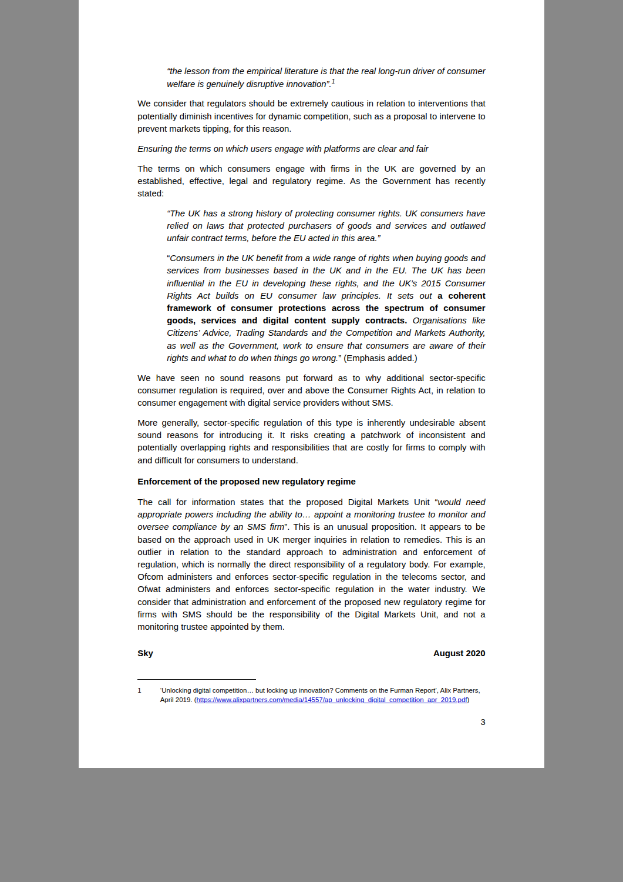“the lesson from the empirical literature is that the real long-run driver of consumer welfare is genuinely disruptive innovation”.1
We consider that regulators should be extremely cautious in relation to interventions that potentially diminish incentives for dynamic competition, such as a proposal to intervene to prevent markets tipping, for this reason.
Ensuring the terms on which users engage with platforms are clear and fair
The terms on which consumers engage with firms in the UK are governed by an established, effective, legal and regulatory regime. As the Government has recently stated:
“The UK has a strong history of protecting consumer rights. UK consumers have relied on laws that protected purchasers of goods and services and outlawed unfair contract terms, before the EU acted in this area.”
“Consumers in the UK benefit from a wide range of rights when buying goods and services from businesses based in the UK and in the EU. The UK has been influential in the EU in developing these rights, and the UK’s 2015 Consumer Rights Act builds on EU consumer law principles. It sets out a coherent framework of consumer protections across the spectrum of consumer goods, services and digital content supply contracts. Organisations like Citizens’ Advice, Trading Standards and the Competition and Markets Authority, as well as the Government, work to ensure that consumers are aware of their rights and what to do when things go wrong.” (Emphasis added.)
We have seen no sound reasons put forward as to why additional sector-specific consumer regulation is required, over and above the Consumer Rights Act, in relation to consumer engagement with digital service providers without SMS.
More generally, sector-specific regulation of this type is inherently undesirable absent sound reasons for introducing it. It risks creating a patchwork of inconsistent and potentially overlapping rights and responsibilities that are costly for firms to comply with and difficult for consumers to understand.
Enforcement of the proposed new regulatory regime
The call for information states that the proposed Digital Markets Unit “would need appropriate powers including the ability to… appoint a monitoring trustee to monitor and oversee compliance by an SMS firm”. This is an unusual proposition. It appears to be based on the approach used in UK merger inquiries in relation to remedies. This is an outlier in relation to the standard approach to administration and enforcement of regulation, which is normally the direct responsibility of a regulatory body. For example, Ofcom administers and enforces sector-specific regulation in the telecoms sector, and Ofwat administers and enforces sector-specific regulation in the water industry. We consider that administration and enforcement of the proposed new regulatory regime for firms with SMS should be the responsibility of the Digital Markets Unit, and not a monitoring trustee appointed by them.
Sky August 2020
1
‘Unlocking digital competition… but locking up innovation? Comments on the Furman Report’, Alix Partners, April 2019. (https://www.alixpartners.com/media/14557/ap_unlocking_digital_competition_apr_2019.pdf)
3